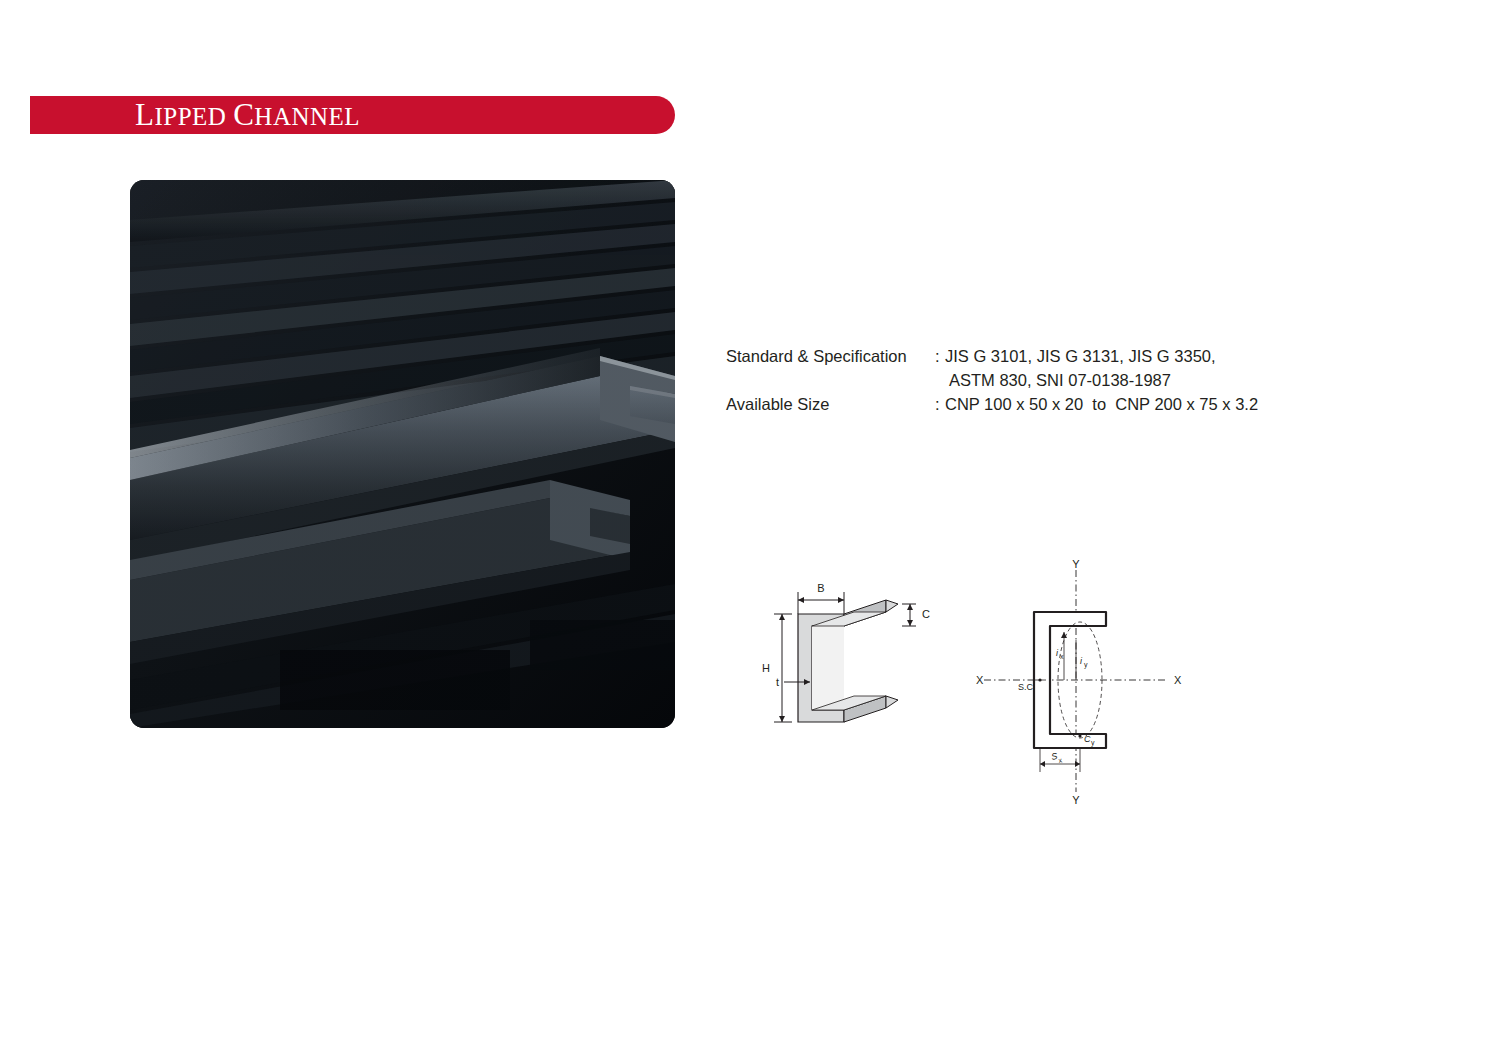LIPPED CHANNEL
| Standard & Specification | : | JIS G 3101, JIS G 3131, JIS G 3350, |
| | | ASTM 830, SNI 07-0138-1987 |
| Available Size | : | CNP 100 x 50 x 20 to CNP 200 x 75 x 3.2 |
B C H t Y Y X X i x i y S.C C y S x